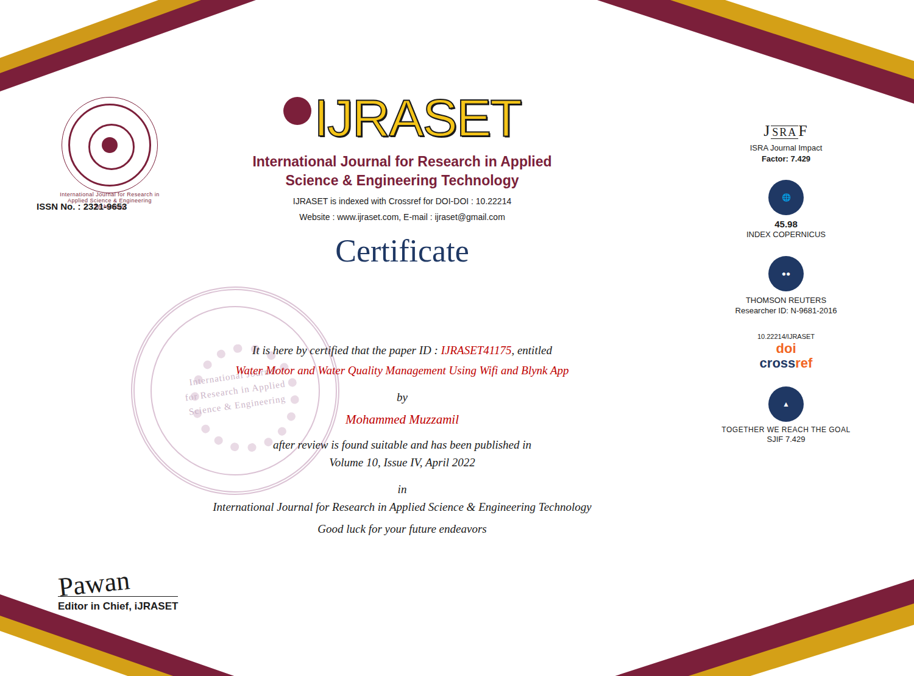International Journal for Research in Applied Science & Engineering Technology
ISSN No. : 2321-9653
IJRASET
International Journal for Research in Applied
Science & Engineering Technology
IJRASET is indexed with Crossref for DOI-DOI : 10.22214
Website : www.ijraset.com, E-mail : ijraset@gmail.com
Certificate
International Journal
for Research in Applied
Science & Engineering
It is here by certified that the paper ID : IJRASET41175, entitled Water Motor and Water Quality Management Using Wifi and Blynk App by Mohammed Muzzamil after review is found suitable and has been published in Volume 10, Issue IV, April 2022 in International Journal for Research in Applied Science & Engineering Technology Good luck for your future endeavors
JSRAF
ISRA Journal Impact
Factor: 7.429
🌐
45.98
INDEX COPERNICUS
●●
THOMSON REUTERS
Researcher ID: N-9681-2016
10.22214/IJRASET
doi
crossref
▲
TOGETHER WE REACH THE GOAL
SJIF 7.429
Pawan
Editor in Chief, iJRASET